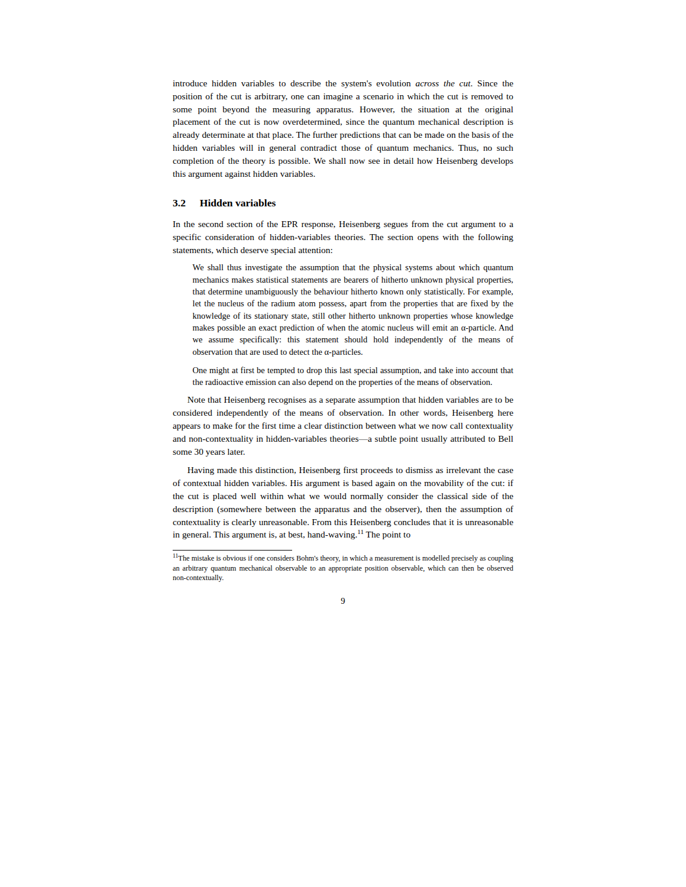introduce hidden variables to describe the system's evolution across the cut. Since the position of the cut is arbitrary, one can imagine a scenario in which the cut is removed to some point beyond the measuring apparatus. However, the situation at the original placement of the cut is now overdetermined, since the quantum mechanical description is already determinate at that place. The further predictions that can be made on the basis of the hidden variables will in general contradict those of quantum mechanics. Thus, no such completion of the theory is possible. We shall now see in detail how Heisenberg develops this argument against hidden variables.
3.2 Hidden variables
In the second section of the EPR response, Heisenberg segues from the cut argument to a specific consideration of hidden-variables theories. The section opens with the following statements, which deserve special attention:
We shall thus investigate the assumption that the physical systems about which quantum mechanics makes statistical statements are bearers of hitherto unknown physical properties, that determine unambiguously the behaviour hitherto known only statistically. For example, let the nucleus of the radium atom possess, apart from the properties that are fixed by the knowledge of its stationary state, still other hitherto unknown properties whose knowledge makes possible an exact prediction of when the atomic nucleus will emit an α-particle. And we assume specifically: this statement should hold independently of the means of observation that are used to detect the α-particles.
One might at first be tempted to drop this last special assumption, and take into account that the radioactive emission can also depend on the properties of the means of observation.
Note that Heisenberg recognises as a separate assumption that hidden variables are to be considered independently of the means of observation. In other words, Heisenberg here appears to make for the first time a clear distinction between what we now call contextuality and non-contextuality in hidden-variables theories—a subtle point usually attributed to Bell some 30 years later.
Having made this distinction, Heisenberg first proceeds to dismiss as irrelevant the case of contextual hidden variables. His argument is based again on the movability of the cut: if the cut is placed well within what we would normally consider the classical side of the description (somewhere between the apparatus and the observer), then the assumption of contextuality is clearly unreasonable. From this Heisenberg concludes that it is unreasonable in general. This argument is, at best, hand-waving.11 The point to
11The mistake is obvious if one considers Bohm's theory, in which a measurement is modelled precisely as coupling an arbitrary quantum mechanical observable to an appropriate position observable, which can then be observed non-contextually.
9